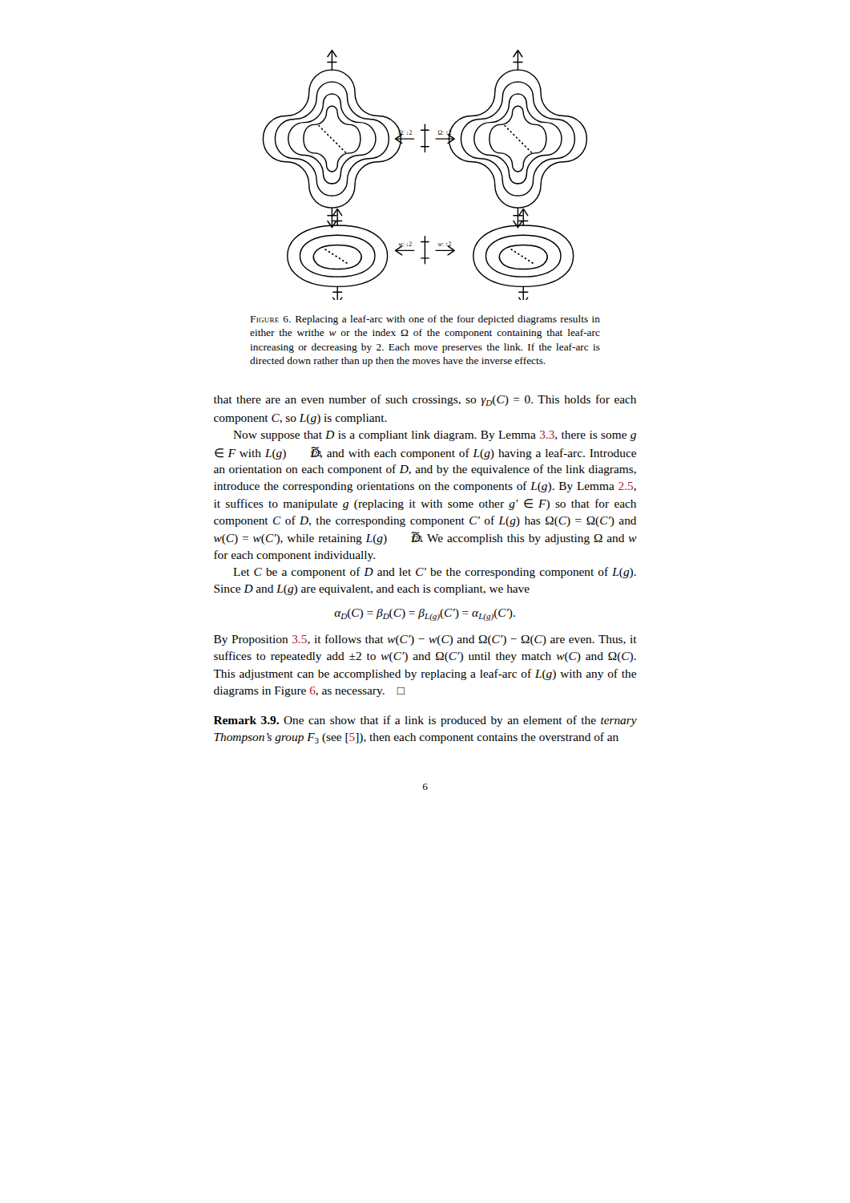Ω: ↓2 Ω: ↑2 w: ↓2 w: ↑2
Figure 6. Replacing a leaf-arc with one of the four depicted diagrams results in either the writhe w or the index Ω of the component containing that leaf-arc increasing or decreasing by 2. Each move preserves the link. If the leaf-arc is directed down rather than up then the moves have the inverse effects.
that there are an even number of such crossings, so γD(C) = 0. This holds for each component C, so L(g) is compliant.
Now suppose that D is a compliant link diagram. By Lemma 3.3, there is some g ∈ F with L(g) ∼123 D, and with each component of L(g) having a leaf-arc. Introduce an orientation on each component of D, and by the equivalence of the link diagrams, introduce the corresponding orientations on the components of L(g). By Lemma 2.5, it suffices to manipulate g (replacing it with some other g′ ∈ F) so that for each component C of D, the corresponding component C′ of L(g) has Ω(C) = Ω(C′) and w(C) = w(C′), while retaining L(g) ∼123 D. We accomplish this by adjusting Ω and w for each component individually.
Let C be a component of D and let C′ be the corresponding component of L(g). Since D and L(g) are equivalent, and each is compliant, we have
αD(C) = βD(C) = βL(g)(C′) = αL(g)(C′).
By Proposition 3.5, it follows that w(C′) − w(C) and Ω(C′) − Ω(C) are even. Thus, it suffices to repeatedly add ±2 to w(C′) and Ω(C′) until they match w(C) and Ω(C). This adjustment can be accomplished by replacing a leaf-arc of L(g) with any of the diagrams in Figure 6, as necessary. □
Remark 3.9. One can show that if a link is produced by an element of the ternary Thompson’s group F 3 (see [5]), then each component contains the overstrand of an
6